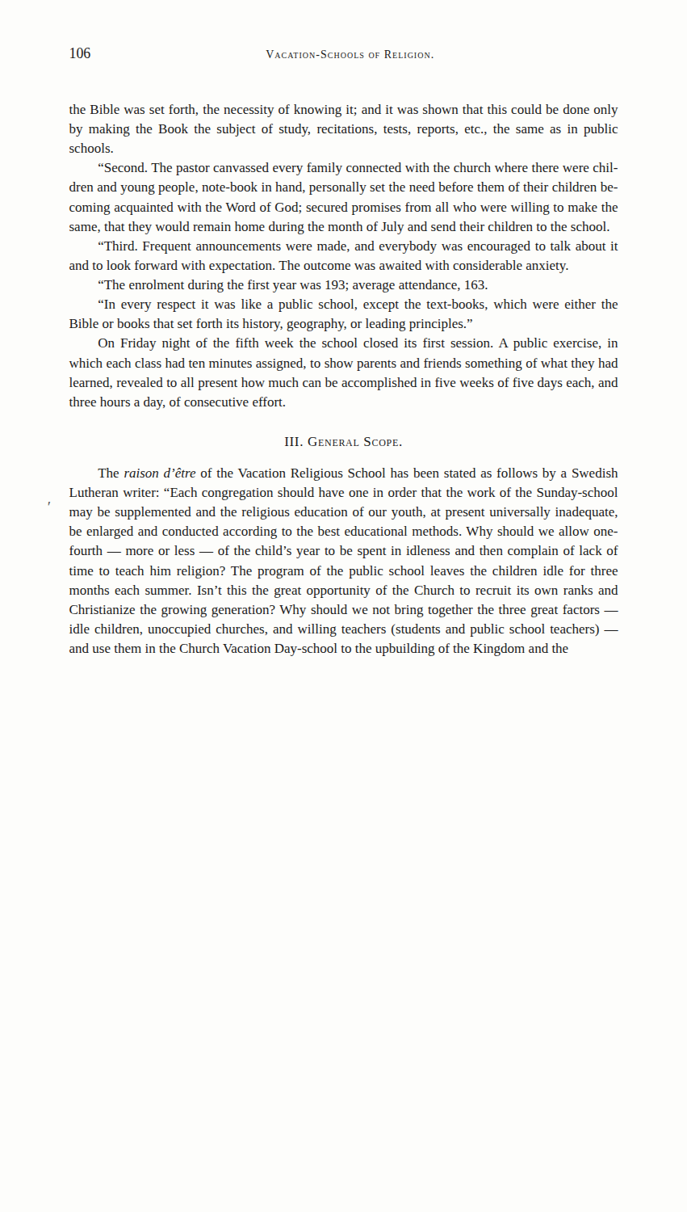′
106 Vacation-Schools of Religion.
the Bible was set forth, the necessity of knowing it; and it was shown that this could be done only by making the Book the subject of study, recitations, tests, reports, etc., the same as in public schools.
“Second. The pastor canvassed every family connected with the church where there were children and young people, note-book in hand, personally set the need before them of their children becoming acquainted with the Word of God; secured promises from all who were willing to make the same, that they would remain home during the month of July and send their children to the school.
“Third. Frequent announcements were made, and everybody was encouraged to talk about it and to look forward with expectation. The outcome was awaited with considerable anxiety.
“The enrolment during the first year was 193; average attendance, 163.
“In every respect it was like a public school, except the text-books, which were either the Bible or books that set forth its history, geography, or leading principles.”
On Friday night of the fifth week the school closed its first session. A public exercise, in which each class had ten minutes assigned, to show parents and friends something of what they had learned, revealed to all present how much can be accomplished in five weeks of five days each, and three hours a day, of consecutive effort.
III. General Scope.
The raison d’être of the Vacation Religious School has been stated as follows by a Swedish Lutheran writer: “Each congregation should have one in order that the work of the Sunday-school may be supplemented and the religious education of our youth, at present universally inadequate, be enlarged and conducted according to the best educational methods. Why should we allow one-fourth — more or less — of the child’s year to be spent in idleness and then complain of lack of time to teach him religion? The program of the public school leaves the children idle for three months each summer. Isn’t this the great opportunity of the Church to recruit its own ranks and Christianize the growing generation? Why should we not bring together the three great factors — idle children, unoccupied churches, and willing teachers (students and public school teachers) — and use them in the Church Vacation Day-school to the upbuilding of the Kingdom and the